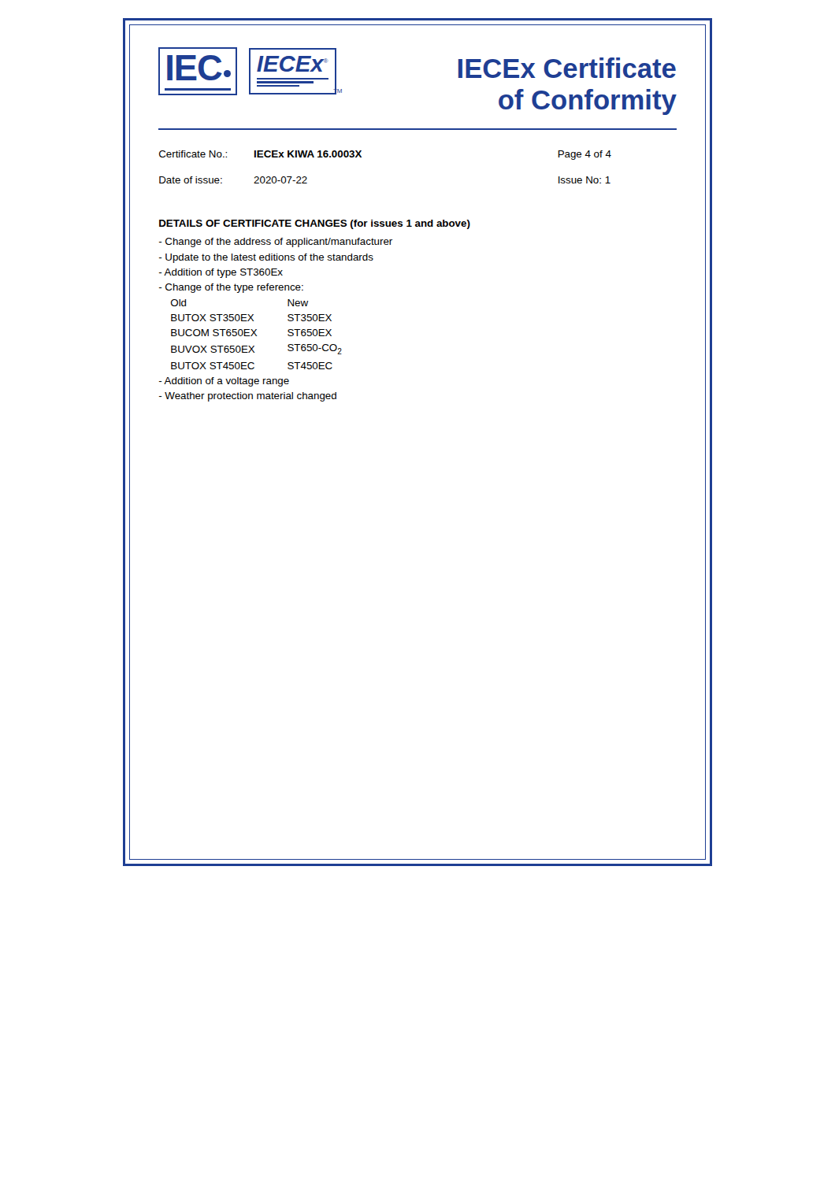IEC
IECEx® TM
IECEx Certificate
of Conformity
Certificate No.:
IECEx KIWA 16.0003X
Page 4 of 4
Date of issue:
2020-07-22
Issue No: 1
DETAILS OF CERTIFICATE CHANGES (for issues 1 and above)
Change of the address of applicant/manufacturer
Update to the latest editions of the standards
Addition of type ST360Ex
Change of the type reference:
| Old | New |
| BUTOX ST350EX | ST350EX |
| BUCOM ST650EX | ST650EX |
| BUVOX ST650EX | ST650-CO 2 |
| BUTOX ST450EC | ST450EC |
Addition of a voltage range
Weather protection material changed